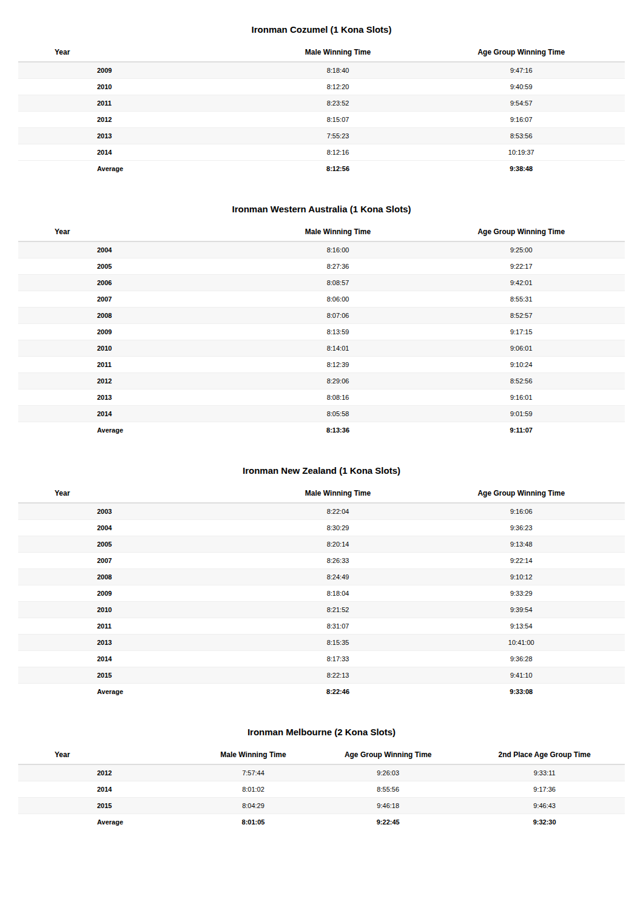Ironman Cozumel (1 Kona Slots)
| Year | Male Winning Time | Age Group Winning Time |
| --- | --- | --- |
| 2009 | 8:18:40 | 9:47:16 |
| 2010 | 8:12:20 | 9:40:59 |
| 2011 | 8:23:52 | 9:54:57 |
| 2012 | 8:15:07 | 9:16:07 |
| 2013 | 7:55:23 | 8:53:56 |
| 2014 | 8:12:16 | 10:19:37 |
| Average | 8:12:56 | 9:38:48 |
Ironman Western Australia (1 Kona Slots)
| Year | Male Winning Time | Age Group Winning Time |
| --- | --- | --- |
| 2004 | 8:16:00 | 9:25:00 |
| 2005 | 8:27:36 | 9:22:17 |
| 2006 | 8:08:57 | 9:42:01 |
| 2007 | 8:06:00 | 8:55:31 |
| 2008 | 8:07:06 | 8:52:57 |
| 2009 | 8:13:59 | 9:17:15 |
| 2010 | 8:14:01 | 9:06:01 |
| 2011 | 8:12:39 | 9:10:24 |
| 2012 | 8:29:06 | 8:52:56 |
| 2013 | 8:08:16 | 9:16:01 |
| 2014 | 8:05:58 | 9:01:59 |
| Average | 8:13:36 | 9:11:07 |
Ironman New Zealand (1 Kona Slots)
| Year | Male Winning Time | Age Group Winning Time |
| --- | --- | --- |
| 2003 | 8:22:04 | 9:16:06 |
| 2004 | 8:30:29 | 9:36:23 |
| 2005 | 8:20:14 | 9:13:48 |
| 2007 | 8:26:33 | 9:22:14 |
| 2008 | 8:24:49 | 9:10:12 |
| 2009 | 8:18:04 | 9:33:29 |
| 2010 | 8:21:52 | 9:39:54 |
| 2011 | 8:31:07 | 9:13:54 |
| 2013 | 8:15:35 | 10:41:00 |
| 2014 | 8:17:33 | 9:36:28 |
| 2015 | 8:22:13 | 9:41:10 |
| Average | 8:22:46 | 9:33:08 |
Ironman Melbourne (2 Kona Slots)
| Year | Male Winning Time | Age Group Winning Time | 2nd Place Age Group Time |
| --- | --- | --- | --- |
| 2012 | 7:57:44 | 9:26:03 | 9:33:11 |
| 2014 | 8:01:02 | 8:55:56 | 9:17:36 |
| 2015 | 8:04:29 | 9:46:18 | 9:46:43 |
| Average | 8:01:05 | 9:22:45 | 9:32:30 |